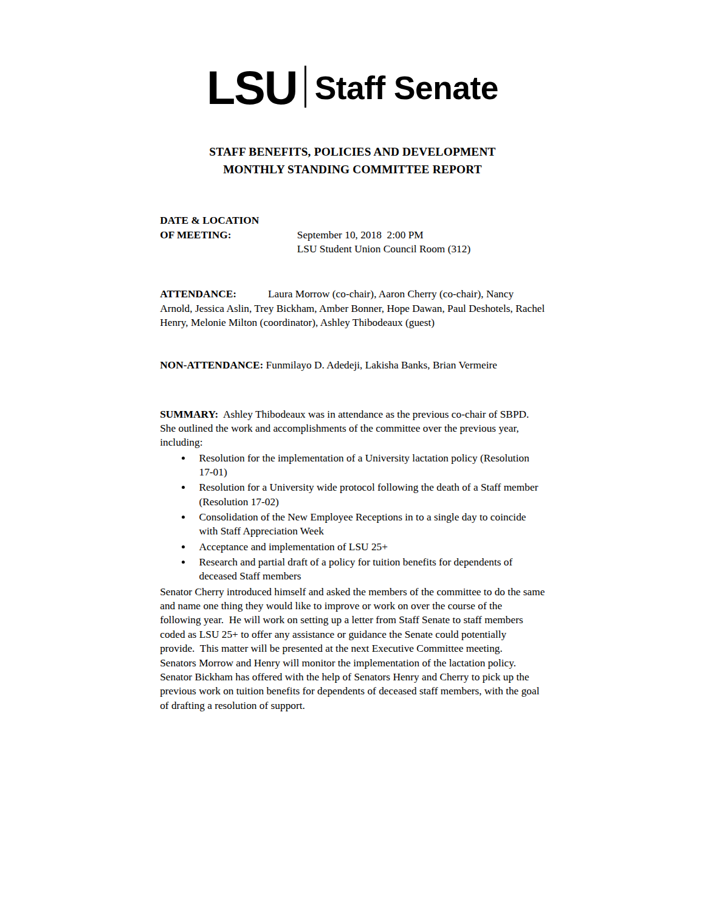LSU Staff Senate
STAFF BENEFITS, POLICIES AND DEVELOPMENT
MONTHLY STANDING COMMITTEE REPORT
DATE & LOCATION
OF MEETING:
September 10, 2018 2:00 PM
LSU Student Union Council Room (312)
ATTENDANCE: Laura Morrow (co-chair), Aaron Cherry (co-chair), Nancy Arnold, Jessica Aslin, Trey Bickham, Amber Bonner, Hope Dawan, Paul Deshotels, Rachel Henry, Melonie Milton (coordinator), Ashley Thibodeaux (guest)
NON-ATTENDANCE: Funmilayo D. Adedeji, Lakisha Banks, Brian Vermeire
SUMMARY: Ashley Thibodeaux was in attendance as the previous co-chair of SBPD. She outlined the work and accomplishments of the committee over the previous year, including:
Resolution for the implementation of a University lactation policy (Resolution 17-01)
Resolution for a University wide protocol following the death of a Staff member (Resolution 17-02)
Consolidation of the New Employee Receptions in to a single day to coincide with Staff Appreciation Week
Acceptance and implementation of LSU 25+
Research and partial draft of a policy for tuition benefits for dependents of deceased Staff members
Senator Cherry introduced himself and asked the members of the committee to do the same and name one thing they would like to improve or work on over the course of the following year. He will work on setting up a letter from Staff Senate to staff members coded as LSU 25+ to offer any assistance or guidance the Senate could potentially provide. This matter will be presented at the next Executive Committee meeting.
Senators Morrow and Henry will monitor the implementation of the lactation policy.
Senator Bickham has offered with the help of Senators Henry and Cherry to pick up the previous work on tuition benefits for dependents of deceased staff members, with the goal of drafting a resolution of support.